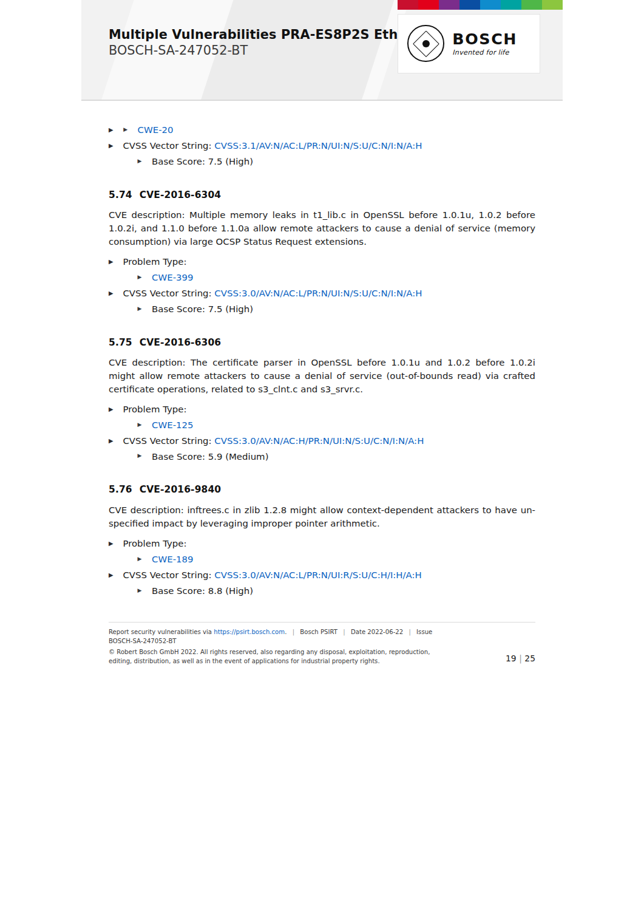Multiple Vulnerabilities PRA-ES8P2S Ethernet-Switch
BOSCH-SA-247052-BT
BOSCH
Invented for life
▶ CWE-20
CVSS Vector String: CVSS:3.1/AV:N/AC:L/PR:N/UI:N/S:U/C:N/I:N/A:H
Base Score: 7.5 (High)
5.74 CVE-2016-6304
CVE description: Multiple memory leaks in t1_lib.c in OpenSSL before 1.0.1u, 1.0.2 before 1.0.2i, and 1.1.0 before 1.1.0a allow remote attackers to cause a denial of service (memory consumption) via large OCSP Status Request extensions.
Problem Type:
CWE-399
CVSS Vector String: CVSS:3.0/AV:N/AC:L/PR:N/UI:N/S:U/C:N/I:N/A:H
Base Score: 7.5 (High)
5.75 CVE-2016-6306
CVE description: The certificate parser in OpenSSL before 1.0.1u and 1.0.2 before 1.0.2i might allow remote attackers to cause a denial of service (out-of-bounds read) via crafted certificate operations, related to s3_clnt.c and s3_srvr.c.
Problem Type:
CWE-125
CVSS Vector String: CVSS:3.0/AV:N/AC:H/PR:N/UI:N/S:U/C:N/I:N/A:H
Base Score: 5.9 (Medium)
5.76 CVE-2016-9840
CVE description: inftrees.c in zlib 1.2.8 might allow context-dependent attackers to have unspecified impact by leveraging improper pointer arithmetic.
Problem Type:
CWE-189
CVSS Vector String: CVSS:3.0/AV:N/AC:L/PR:N/UI:R/S:U/C:H/I:H/A:H
Base Score: 8.8 (High)
Report security vulnerabilities via https://psirt.bosch.com. | Bosch PSIRT | Date 2022-06-22 | Issue BOSCH-SA-247052-BT
© Robert Bosch GmbH 2022. All rights reserved, also regarding any disposal, exploitation, reproduction, editing, distribution, as well as in the event of applications for industrial property rights.
19|25